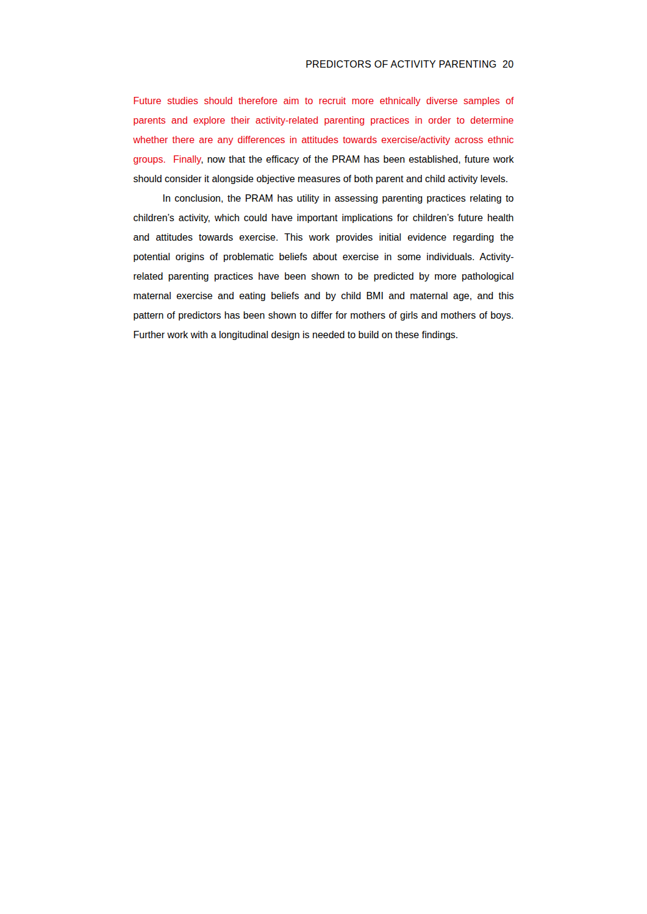PREDICTORS OF ACTIVITY PARENTING 20
Future studies should therefore aim to recruit more ethnically diverse samples of parents and explore their activity-related parenting practices in order to determine whether there are any differences in attitudes towards exercise/activity across ethnic groups. Finally, now that the efficacy of the PRAM has been established, future work should consider it alongside objective measures of both parent and child activity levels.
In conclusion, the PRAM has utility in assessing parenting practices relating to children’s activity, which could have important implications for children’s future health and attitudes towards exercise. This work provides initial evidence regarding the potential origins of problematic beliefs about exercise in some individuals. Activity-related parenting practices have been shown to be predicted by more pathological maternal exercise and eating beliefs and by child BMI and maternal age, and this pattern of predictors has been shown to differ for mothers of girls and mothers of boys. Further work with a longitudinal design is needed to build on these findings.